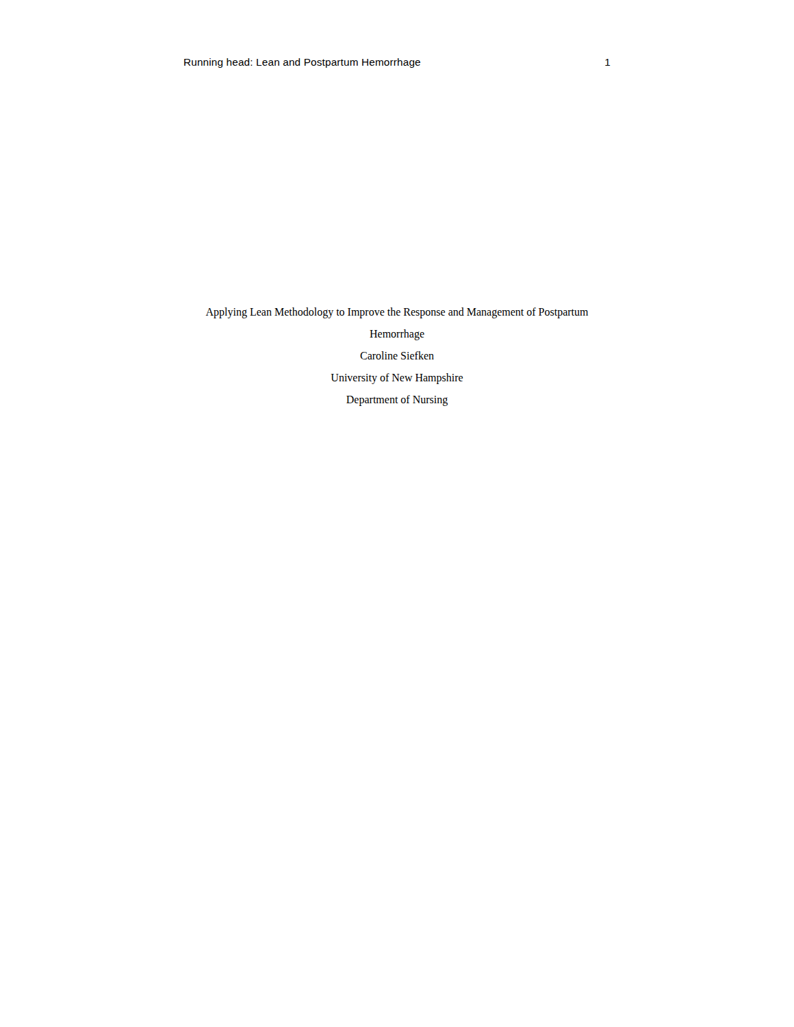Running head: Lean and Postpartum Hemorrhage 1
Applying Lean Methodology to Improve the Response and Management of Postpartum Hemorrhage
Caroline Siefken
University of New Hampshire
Department of Nursing